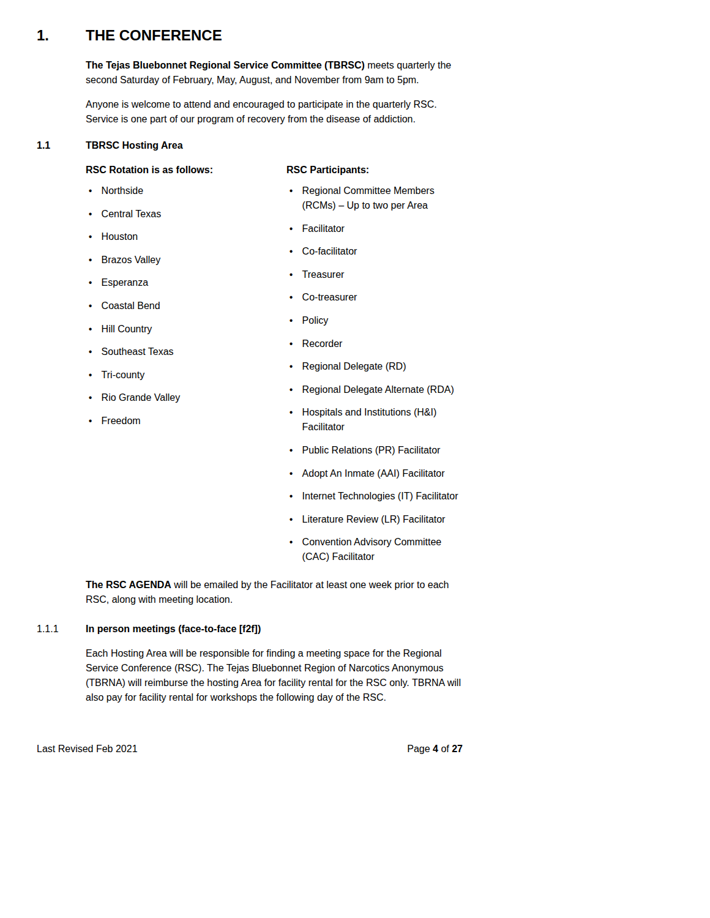1. THE CONFERENCE
The Tejas Bluebonnet Regional Service Committee (TBRSC) meets quarterly the second Saturday of February, May, August, and November from 9am to 5pm.
Anyone is welcome to attend and encouraged to participate in the quarterly RSC. Service is one part of our program of recovery from the disease of addiction.
1.1 TBRSC Hosting Area
RSC Rotation is as follows:
Northside
Central Texas
Houston
Brazos Valley
Esperanza
Coastal Bend
Hill Country
Southeast Texas
Tri-county
Rio Grande Valley
Freedom
RSC Participants:
Regional Committee Members (RCMs) – Up to two per Area
Facilitator
Co-facilitator
Treasurer
Co-treasurer
Policy
Recorder
Regional Delegate (RD)
Regional Delegate Alternate (RDA)
Hospitals and Institutions (H&I) Facilitator
Public Relations (PR) Facilitator
Adopt An Inmate (AAI) Facilitator
Internet Technologies (IT) Facilitator
Literature Review (LR) Facilitator
Convention Advisory Committee (CAC) Facilitator
The RSC AGENDA will be emailed by the Facilitator at least one week prior to each RSC, along with meeting location.
1.1.1 In person meetings (face-to-face [f2f])
Each Hosting Area will be responsible for finding a meeting space for the Regional Service Conference (RSC). The Tejas Bluebonnet Region of Narcotics Anonymous (TBRNA) will reimburse the hosting Area for facility rental for the RSC only. TBRNA will also pay for facility rental for workshops the following day of the RSC.
Last Revised Feb 2021 Page 4 of 27